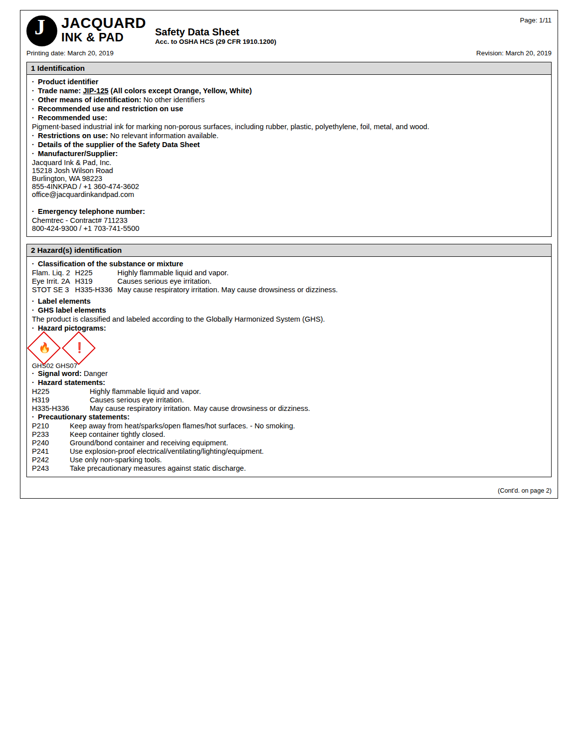J
JACQUARD
INK & PAD
Safety Data Sheet
Acc. to OSHA HCS (29 CFR 1910.1200)
Page: 1/11
Printing date: March 20, 2019
Revision: March 20, 2019
1 Identification
Product identifier
Trade name: JIP-125 (All colors except Orange, Yellow, White)
Other means of identification: No other identifiers
Recommended use and restriction on use
Recommended use:
Pigment-based industrial ink for marking non-porous surfaces, including rubber, plastic, polyethylene, foil, metal, and wood.
Restrictions on use: No relevant information available.
Details of the supplier of the Safety Data Sheet
Manufacturer/Supplier:
Jacquard Ink & Pad, Inc.
15218 Josh Wilson Road
Burlington, WA 98223
855-4INKPAD / +1 360-474-3602
office@jacquardinkandpad.com
Emergency telephone number:
Chemtrec - Contract# 711233
800-424-9300 / +1 703-741-5500
2 Hazard(s) identification
Classification of the substance or mixture
| Flam. Liq. 2 | H225 | Highly flammable liquid and vapor. |
| Eye Irrit. 2A | H319 | Causes serious eye irritation. |
| STOT SE 3 | H335-H336 | May cause respiratory irritation. May cause drowsiness or dizziness. |
Label elements
GHS label elements
The product is classified and labeled according to the Globally Harmonized System (GHS).
Hazard pictograms:
🔥 ❗
GHS02 GHS07
Signal word: Danger
Hazard statements:
| H225 | Highly flammable liquid and vapor. |
| H319 | Causes serious eye irritation. |
| H335-H336 | May cause respiratory irritation. May cause drowsiness or dizziness. |
Precautionary statements:
| P210 | Keep away from heat/sparks/open flames/hot surfaces. - No smoking. |
| P233 | Keep container tightly closed. |
| P240 | Ground/bond container and receiving equipment. |
| P241 | Use explosion-proof electrical/ventilating/lighting/equipment. |
| P242 | Use only non-sparking tools. |
| P243 | Take precautionary measures against static discharge. |
(Cont'd. on page 2)